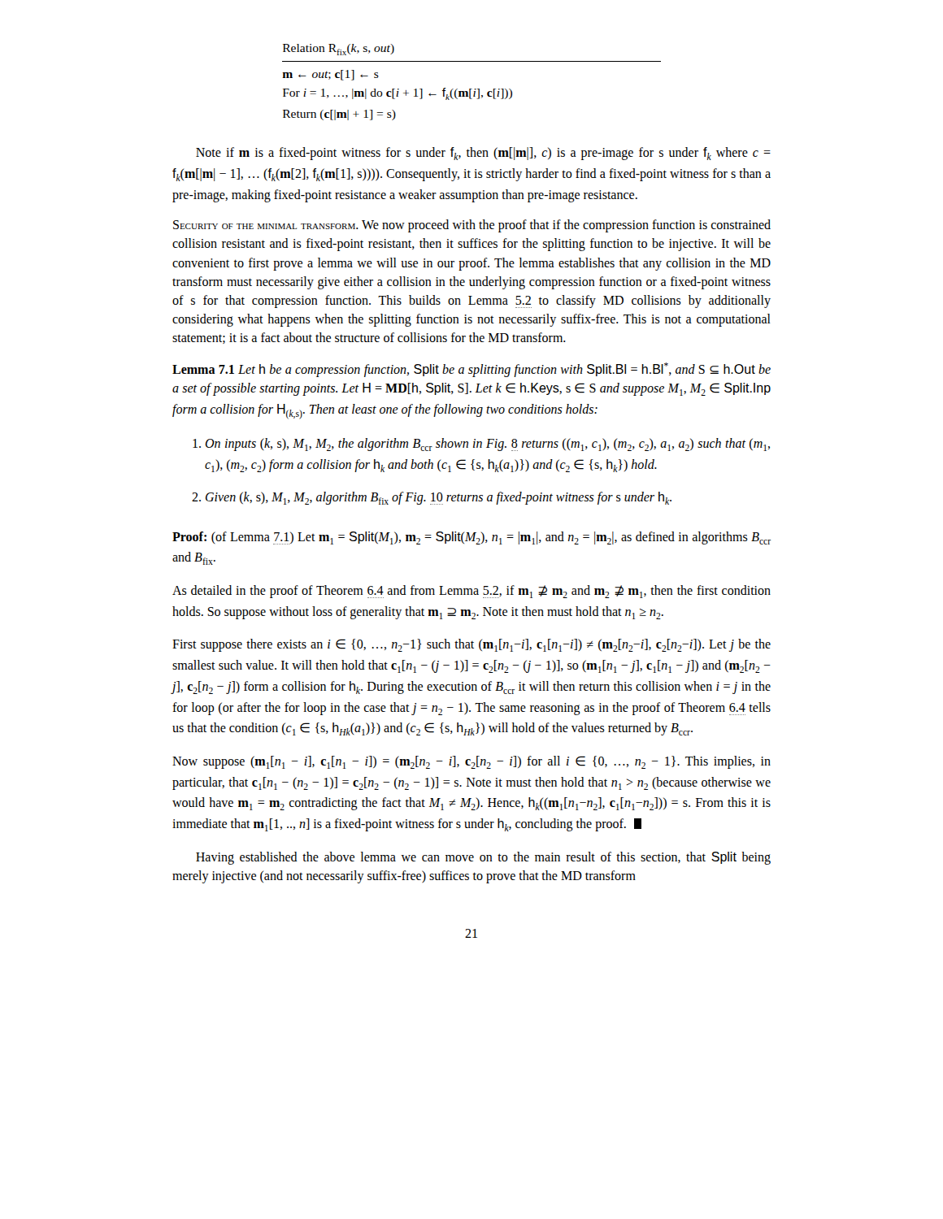Relation Rfix(k, s, out)
m ← out; c[1] ← s
For i = 1, …, |m| do c[i + 1] ← fk((m[i], c[i]))
Return (c[|m| + 1] = s)
Note if m is a fixed-point witness for s under fk, then (m[|m|], c) is a pre-image for s under fk where c = fk(m[|m| − 1], … (fk(m[2], fk(m[1], s)))). Consequently, it is strictly harder to find a fixed-point witness for s than a pre-image, making fixed-point resistance a weaker assumption than pre-image resistance.
Security of the minimal transform. We now proceed with the proof that if the compression function is constrained collision resistant and is fixed-point resistant, then it suffices for the splitting function to be injective. It will be convenient to first prove a lemma we will use in our proof. The lemma establishes that any collision in the MD transform must necessarily give either a collision in the underlying compression function or a fixed-point witness of s for that compression function. This builds on Lemma 5.2 to classify MD collisions by additionally considering what happens when the splitting function is not necessarily suffix-free. This is not a computational statement; it is a fact about the structure of collisions for the MD transform.
Lemma 7.1 Let h be a compression function, Split be a splitting function with Split.Bl = h.Bl*, and S ⊆ h.Out be a set of possible starting points. Let H = MD[h, Split, S]. Let k ∈ h.Keys, s ∈ S and suppose M1, M2 ∈ Split.Inp form a collision for H(k,s). Then at least one of the following two conditions holds:
On inputs (k, s), M1, M2, the algorithm Bccr shown in Fig. 8 returns ((m1, c1), (m2, c2), a1, a2) such that (m1, c1), (m2, c2) form a collision for hk and both (c1 ∈ {s, hk(a1)}) and (c2 ∈ {s, hk}) hold.
Given (k, s), M1, M2, algorithm Bfix of Fig. 10 returns a fixed-point witness for s under hk.
Proof: (of Lemma 7.1) Let m1 = Split(M1), m2 = Split(M2), n1 = |m1|, and n2 = |m2|, as defined in algorithms Bccr and Bfix.
As detailed in the proof of Theorem 6.4 and from Lemma 5.2, if m1 ⊉ m2 and m2 ⊉ m1, then the first condition holds. So suppose without loss of generality that m1 ⊇ m2. Note it then must hold that n1 ≥ n2.
First suppose there exists an i ∈ {0, …, n2−1} such that (m1[n1−i], c1[n1−i]) ≠ (m2[n2−i], c2[n2−i]). Let j be the smallest such value. It will then hold that c1[n1 − (j − 1)] = c2[n2 − (j − 1)], so (m1[n1 − j], c1[n1 − j]) and (m2[n2 − j], c2[n2 − j]) form a collision for hk. During the execution of Bccr it will then return this collision when i = j in the for loop (or after the for loop in the case that j = n2 − 1). The same reasoning as in the proof of Theorem 6.4 tells us that the condition (c1 ∈ {s, hHk(a1)}) and (c2 ∈ {s, hHk}) will hold of the values returned by Bccr.
Now suppose (m1[n1 − i], c1[n1 − i]) = (m2[n2 − i], c2[n2 − i]) for all i ∈ {0, …, n2 − 1}. This implies, in particular, that c1[n1 − (n2 − 1)] = c2[n2 − (n2 − 1)] = s. Note it must then hold that n1 > n2 (because otherwise we would have m1 = m2 contradicting the fact that M1 ≠ M2). Hence, hk((m1[n1−n2], c1[n1−n2])) = s. From this it is immediate that m1[1, .., n] is a fixed-point witness for s under hk, concluding the proof.
Having established the above lemma we can move on to the main result of this section, that Split being merely injective (and not necessarily suffix-free) suffices to prove that the MD transform
21